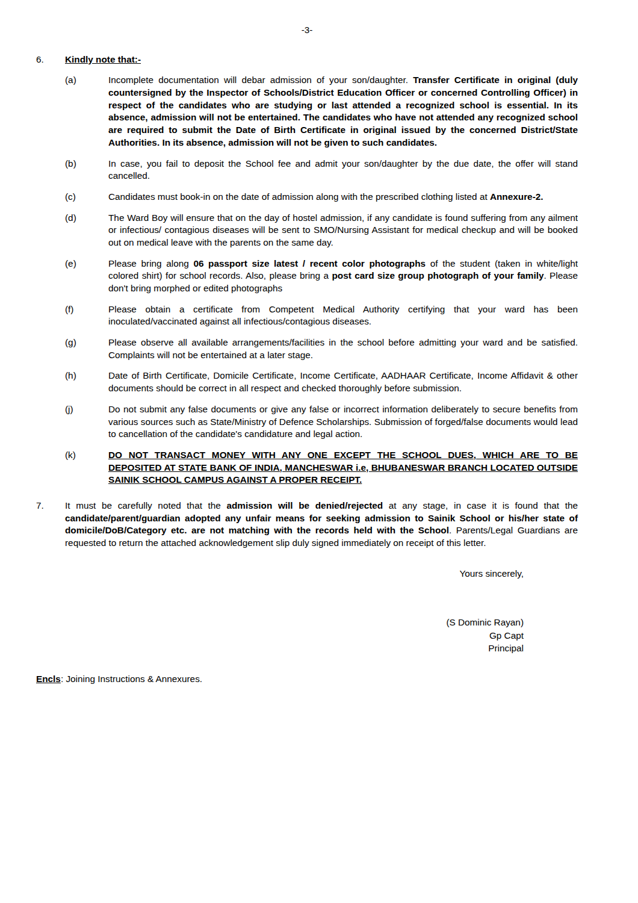-3-
6.
Kindly note that:-
(a)
Incomplete documentation will debar admission of your son/daughter. Transfer Certificate in original (duly countersigned by the Inspector of Schools/District Education Officer or concerned Controlling Officer) in respect of the candidates who are studying or last attended a recognized school is essential. In its absence, admission will not be entertained. The candidates who have not attended any recognized school are required to submit the Date of Birth Certificate in original issued by the concerned District/State Authorities. In its absence, admission will not be given to such candidates.
(b)
In case, you fail to deposit the School fee and admit your son/daughter by the due date, the offer will stand cancelled.
(c)
Candidates must book-in on the date of admission along with the prescribed clothing listed at Annexure-2.
(d)
The Ward Boy will ensure that on the day of hostel admission, if any candidate is found suffering from any ailment or infectious/ contagious diseases will be sent to SMO/Nursing Assistant for medical checkup and will be booked out on medical leave with the parents on the same day.
(e)
Please bring along 06 passport size latest / recent color photographs of the student (taken in white/light colored shirt) for school records. Also, please bring a post card size group photograph of your family. Please don't bring morphed or edited photographs
(f)
Please obtain a certificate from Competent Medical Authority certifying that your ward has been inoculated/vaccinated against all infectious/contagious diseases.
(g)
Please observe all available arrangements/facilities in the school before admitting your ward and be satisfied. Complaints will not be entertained at a later stage.
(h)
Date of Birth Certificate, Domicile Certificate, Income Certificate, AADHAAR Certificate, Income Affidavit & other documents should be correct in all respect and checked thoroughly before submission.
(j)
Do not submit any false documents or give any false or incorrect information deliberately to secure benefits from various sources such as State/Ministry of Defence Scholarships. Submission of forged/false documents would lead to cancellation of the candidate's candidature and legal action.
(k)
DO NOT TRANSACT MONEY WITH ANY ONE EXCEPT THE SCHOOL DUES, WHICH ARE TO BE DEPOSITED AT STATE BANK OF INDIA, MANCHESWAR i.e, BHUBANESWAR BRANCH LOCATED OUTSIDE SAINIK SCHOOL CAMPUS AGAINST A PROPER RECEIPT.
7.
It must be carefully noted that the admission will be denied/rejected at any stage, in case it is found that the candidate/parent/guardian adopted any unfair means for seeking admission to Sainik School or his/her state of domicile/DoB/Category etc. are not matching with the records held with the School. Parents/Legal Guardians are requested to return the attached acknowledgement slip duly signed immediately on receipt of this letter.
Yours sincerely,
(S Dominic Rayan)
Gp Capt
Principal
Encls: Joining Instructions & Annexures.